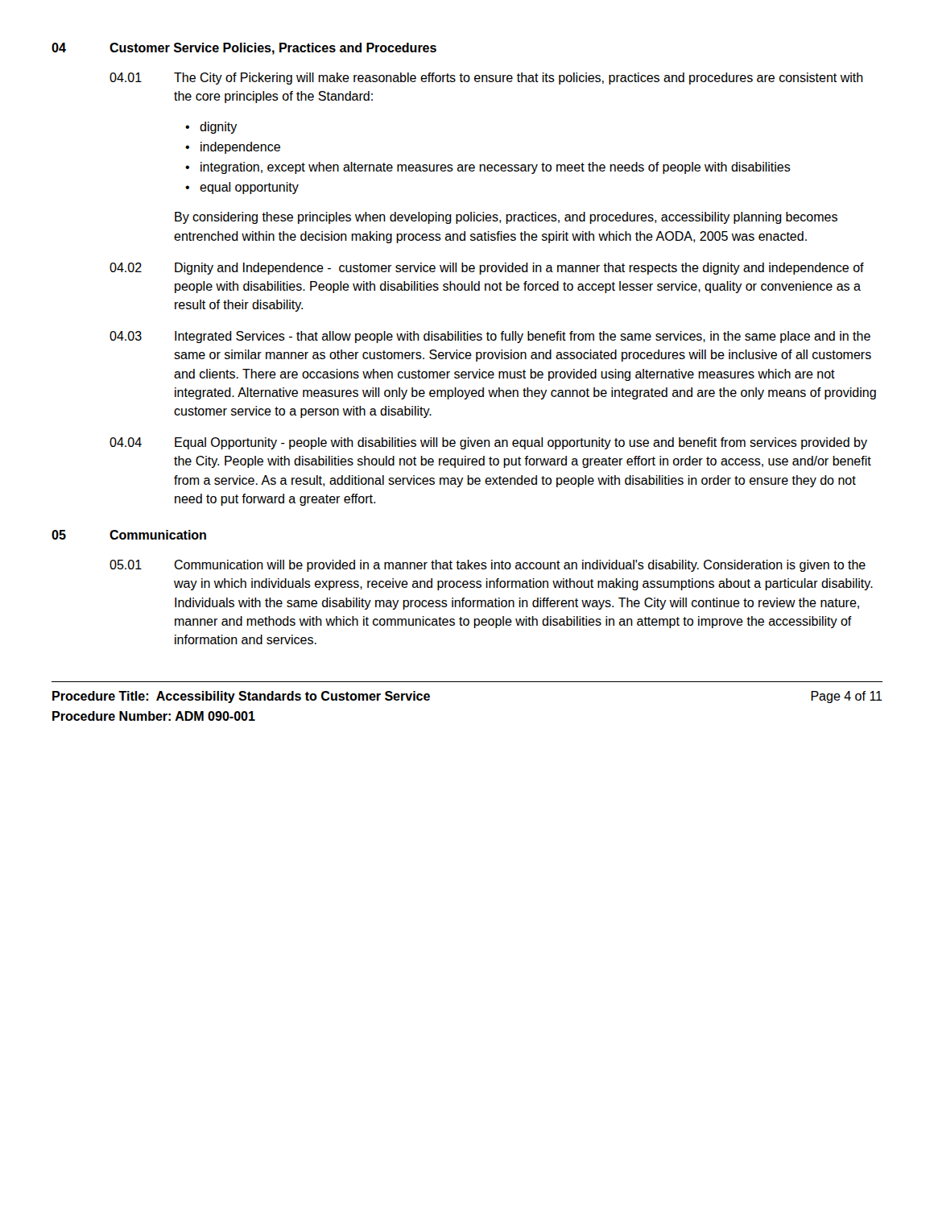04 Customer Service Policies, Practices and Procedures
04.01
The City of Pickering will make reasonable efforts to ensure that its policies, practices and procedures are consistent with the core principles of the Standard:
dignity
independence
integration, except when alternate measures are necessary to meet the needs of people with disabilities
equal opportunity
By considering these principles when developing policies, practices, and procedures, accessibility planning becomes entrenched within the decision making process and satisfies the spirit with which the AODA, 2005 was enacted.
04.02
Dignity and Independence - customer service will be provided in a manner that respects the dignity and independence of people with disabilities. People with disabilities should not be forced to accept lesser service, quality or convenience as a result of their disability.
04.03
Integrated Services - that allow people with disabilities to fully benefit from the same services, in the same place and in the same or similar manner as other customers. Service provision and associated procedures will be inclusive of all customers and clients. There are occasions when customer service must be provided using alternative measures which are not integrated. Alternative measures will only be employed when they cannot be integrated and are the only means of providing customer service to a person with a disability.
04.04
Equal Opportunity - people with disabilities will be given an equal opportunity to use and benefit from services provided by the City. People with disabilities should not be required to put forward a greater effort in order to access, use and/or benefit from a service. As a result, additional services may be extended to people with disabilities in order to ensure they do not need to put forward a greater effort.
05 Communication
05.01
Communication will be provided in a manner that takes into account an individual's disability. Consideration is given to the way in which individuals express, receive and process information without making assumptions about a particular disability. Individuals with the same disability may process information in different ways. The City will continue to review the nature, manner and methods with which it communicates to people with disabilities in an attempt to improve the accessibility of information and services.
Procedure Title: Accessibility Standards to Customer Service Page 4 of 11
Procedure Number: ADM 090-001